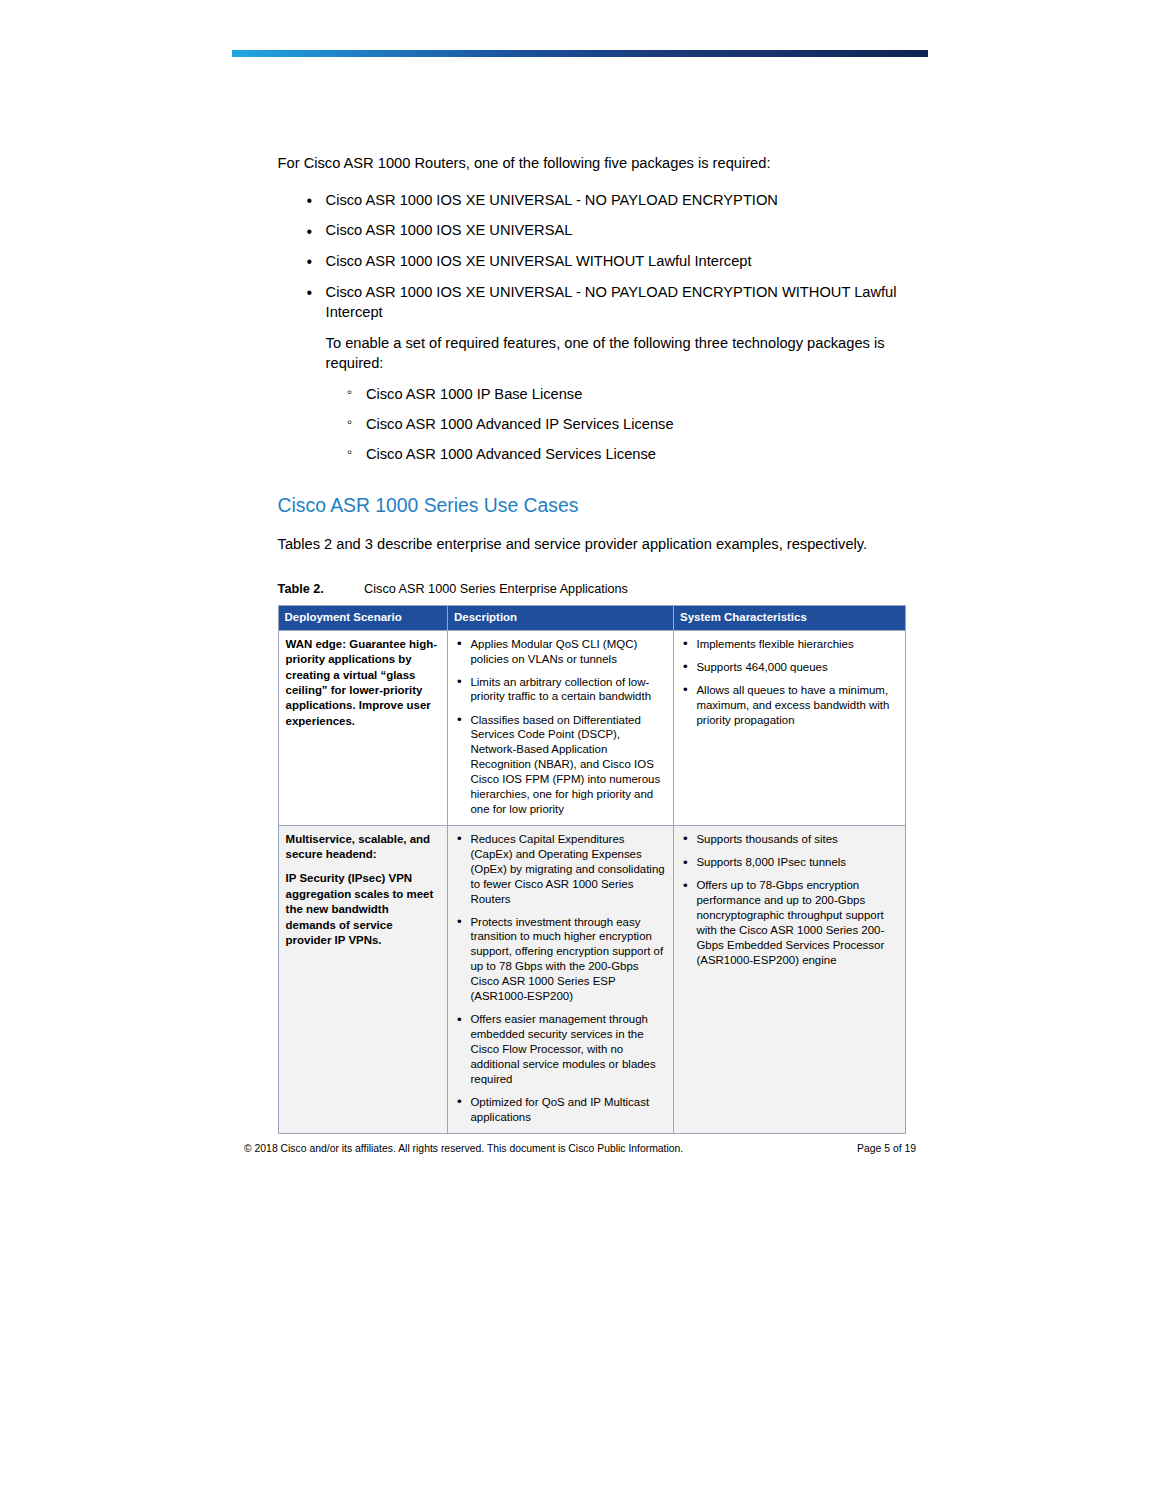For Cisco ASR 1000 Routers, one of the following five packages is required:
Cisco ASR 1000 IOS XE UNIVERSAL - NO PAYLOAD ENCRYPTION
Cisco ASR 1000 IOS XE UNIVERSAL
Cisco ASR 1000 IOS XE UNIVERSAL WITHOUT Lawful Intercept
Cisco ASR 1000 IOS XE UNIVERSAL - NO PAYLOAD ENCRYPTION WITHOUT Lawful Intercept
To enable a set of required features, one of the following three technology packages is required:
Cisco ASR 1000 IP Base License
Cisco ASR 1000 Advanced IP Services License
Cisco ASR 1000 Advanced Services License
Cisco ASR 1000 Series Use Cases
Tables 2 and 3 describe enterprise and service provider application examples, respectively.
Table 2. Cisco ASR 1000 Series Enterprise Applications
| Deployment Scenario | Description | System Characteristics |
| --- | --- | --- |
| WAN edge: Guarantee high-priority applications by creating a virtual “glass ceiling” for lower-priority applications. Improve user experiences. | Applies Modular QoS CLI (MQC) policies on VLANs or tunnels Limits an arbitrary collection of low-priority traffic to a certain bandwidth Classifies based on Differentiated Services Code Point (DSCP), Network-Based Application Recognition (NBAR), and Cisco IOS Cisco IOS FPM (FPM) into numerous hierarchies, one for high priority and one for low priority | Implements flexible hierarchies Supports 464,000 queues Allows all queues to have a minimum, maximum, and excess bandwidth with priority propagation |
| Multiservice, scalable, and secure headend: IP Security (IPsec) VPN aggregation scales to meet the new bandwidth demands of service provider IP VPNs. | Reduces Capital Expenditures (CapEx) and Operating Expenses (OpEx) by migrating and consolidating to fewer Cisco ASR 1000 Series Routers Protects investment through easy transition to much higher encryption support, offering encryption support of up to 78 Gbps with the 200-Gbps Cisco ASR 1000 Series ESP (ASR1000-ESP200) Offers easier management through embedded security services in the Cisco Flow Processor, with no additional service modules or blades required Optimized for QoS and IP Multicast applications | Supports thousands of sites Supports 8,000 IPsec tunnels Offers up to 78-Gbps encryption performance and up to 200-Gbps noncryptographic throughput support with the Cisco ASR 1000 Series 200-Gbps Embedded Services Processor (ASR1000-ESP200) engine |
© 2018 Cisco and/or its affiliates. All rights reserved. This document is Cisco Public Information. Page 5 of 19